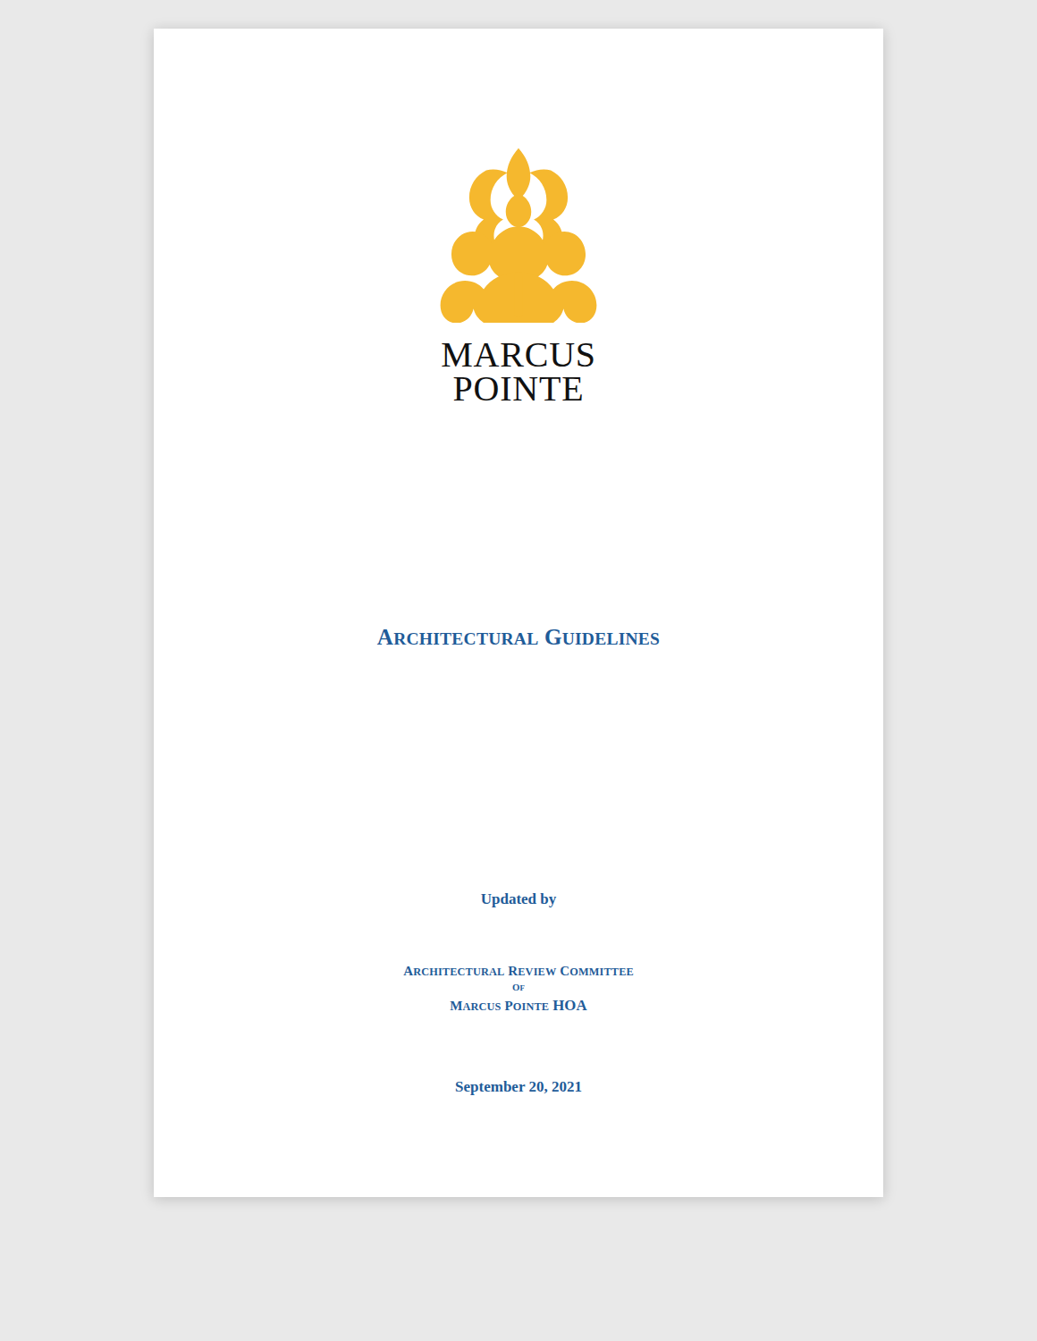MARCUS POINTE
ARCHITECTURAL GUIDELINES
Updated by
ARCHITECTURAL REVIEW COMMITTEE OF MARCUS POINTE HOA
September 20, 2021